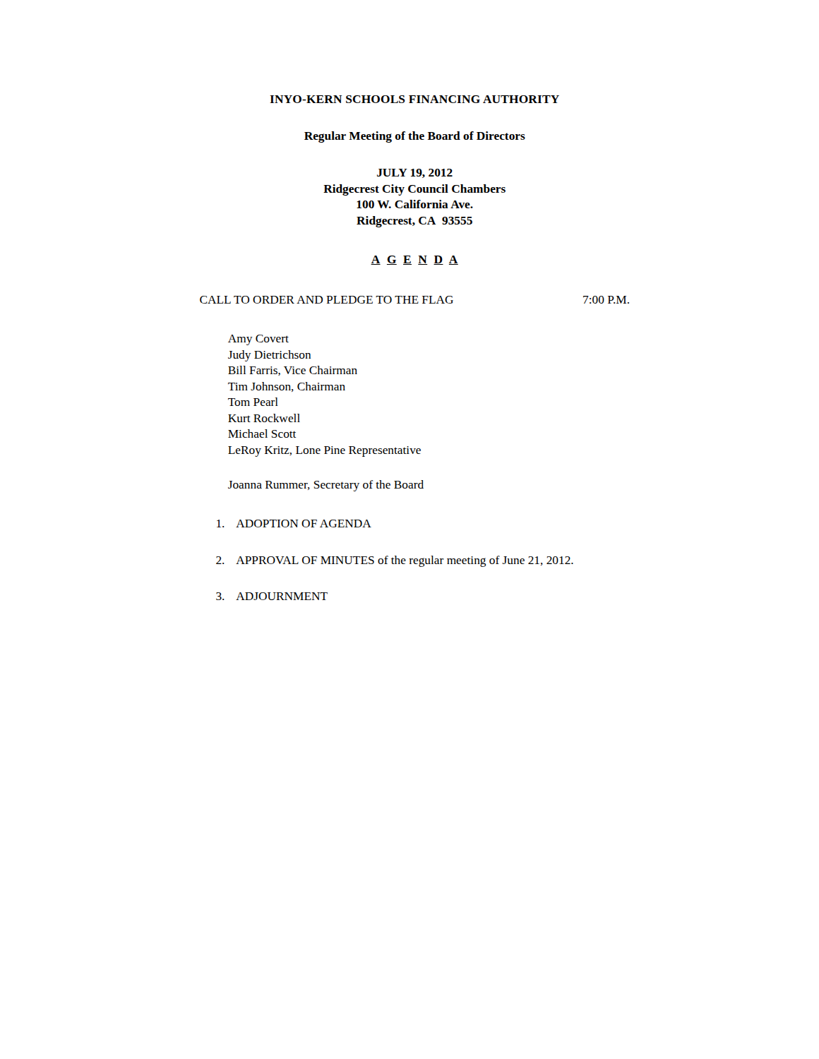INYO-KERN SCHOOLS FINANCING AUTHORITY
Regular Meeting of the Board of Directors
JULY 19, 2012
Ridgecrest City Council Chambers
100 W. California Ave.
Ridgecrest, CA 93555
A G E N D A
7:00 P.M. CALL TO ORDER AND PLEDGE TO THE FLAG
Amy Covert
Judy Dietrichson
Bill Farris, Vice Chairman
Tim Johnson, Chairman
Tom Pearl
Kurt Rockwell
Michael Scott
LeRoy Kritz, Lone Pine Representative
Joanna Rummer, Secretary of the Board
ADOPTION OF AGENDA
APPROVAL OF MINUTES of the regular meeting of June 21, 2012.
ADJOURNMENT